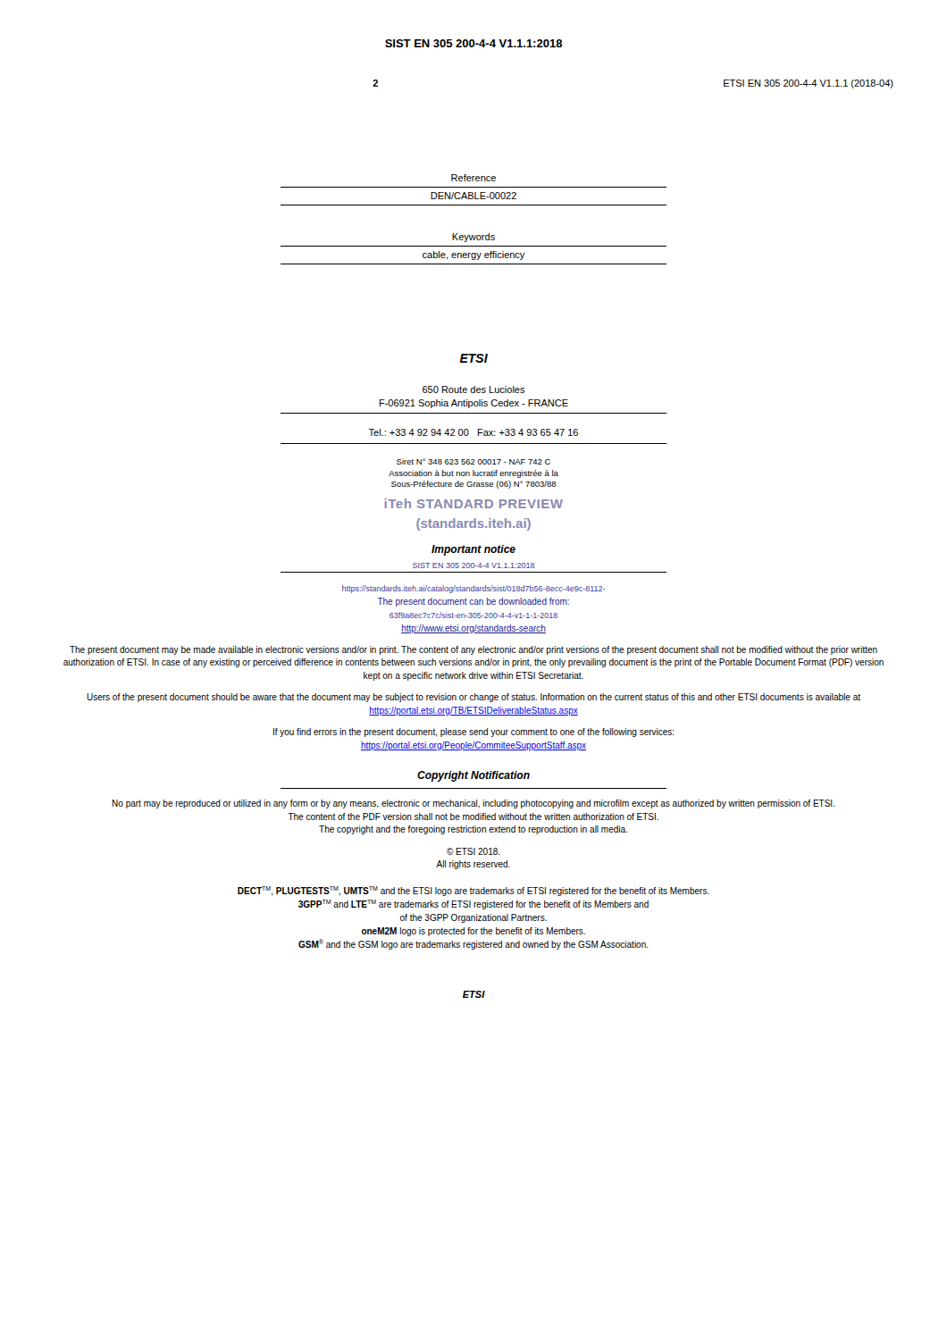SIST EN 305 200-4-4 V1.1.1:2018
2 ETSI EN 305 200-4-4 V1.1.1 (2018-04)
| Reference |
| DEN/CABLE-00022 |
| Keywords |
| cable, energy efficiency |
ETSI
650 Route des Lucioles
F-06921 Sophia Antipolis Cedex - FRANCE
Tel.: +33 4 92 94 42 00 Fax: +33 4 93 65 47 16
Siret N° 348 623 562 00017 - NAF 742 C
Association à but non lucratif enregistrée à la
Sous-Préfecture de Grasse (06) N° 7803/88
iTeh STANDARD PREVIEW
(standards.iteh.ai)
Important notice
SIST EN 305 200-4-4 V1.1.1:2018
https://standards.iteh.ai/catalog/standards/sist/018d7b56-8ecc-4e9c-8112-
The present document can be downloaded from:
63f9a8ec7c7c/sist-en-305-200-4-4-v1-1-1-2018
http://www.etsi.org/standards-search
The present document may be made available in electronic versions and/or in print. The content of any electronic and/or print versions of the present document shall not be modified without the prior written authorization of ETSI. In case of any existing or perceived difference in contents between such versions and/or in print, the only prevailing document is the print of the Portable Document Format (PDF) version kept on a specific network drive within ETSI Secretariat.
Users of the present document should be aware that the document may be subject to revision or change of status. Information on the current status of this and other ETSI documents is available at
https://portal.etsi.org/TB/ETSIDeliverableStatus.aspx
If you find errors in the present document, please send your comment to one of the following services:
https://portal.etsi.org/People/CommiteeSupportStaff.aspx
Copyright Notification
No part may be reproduced or utilized in any form or by any means, electronic or mechanical, including photocopying and microfilm except as authorized by written permission of ETSI.
The content of the PDF version shall not be modified without the written authorization of ETSI.
The copyright and the foregoing restriction extend to reproduction in all media.
© ETSI 2018.
All rights reserved.
DECT TM, PLUGTESTS TM, UMTS TM and the ETSI logo are trademarks of ETSI registered for the benefit of its Members.
3GPP TM and LTE TM are trademarks of ETSI registered for the benefit of its Members and
of the 3GPP Organizational Partners.
oneM2M logo is protected for the benefit of its Members.
GSM® and the GSM logo are trademarks registered and owned by the GSM Association.
ETSI